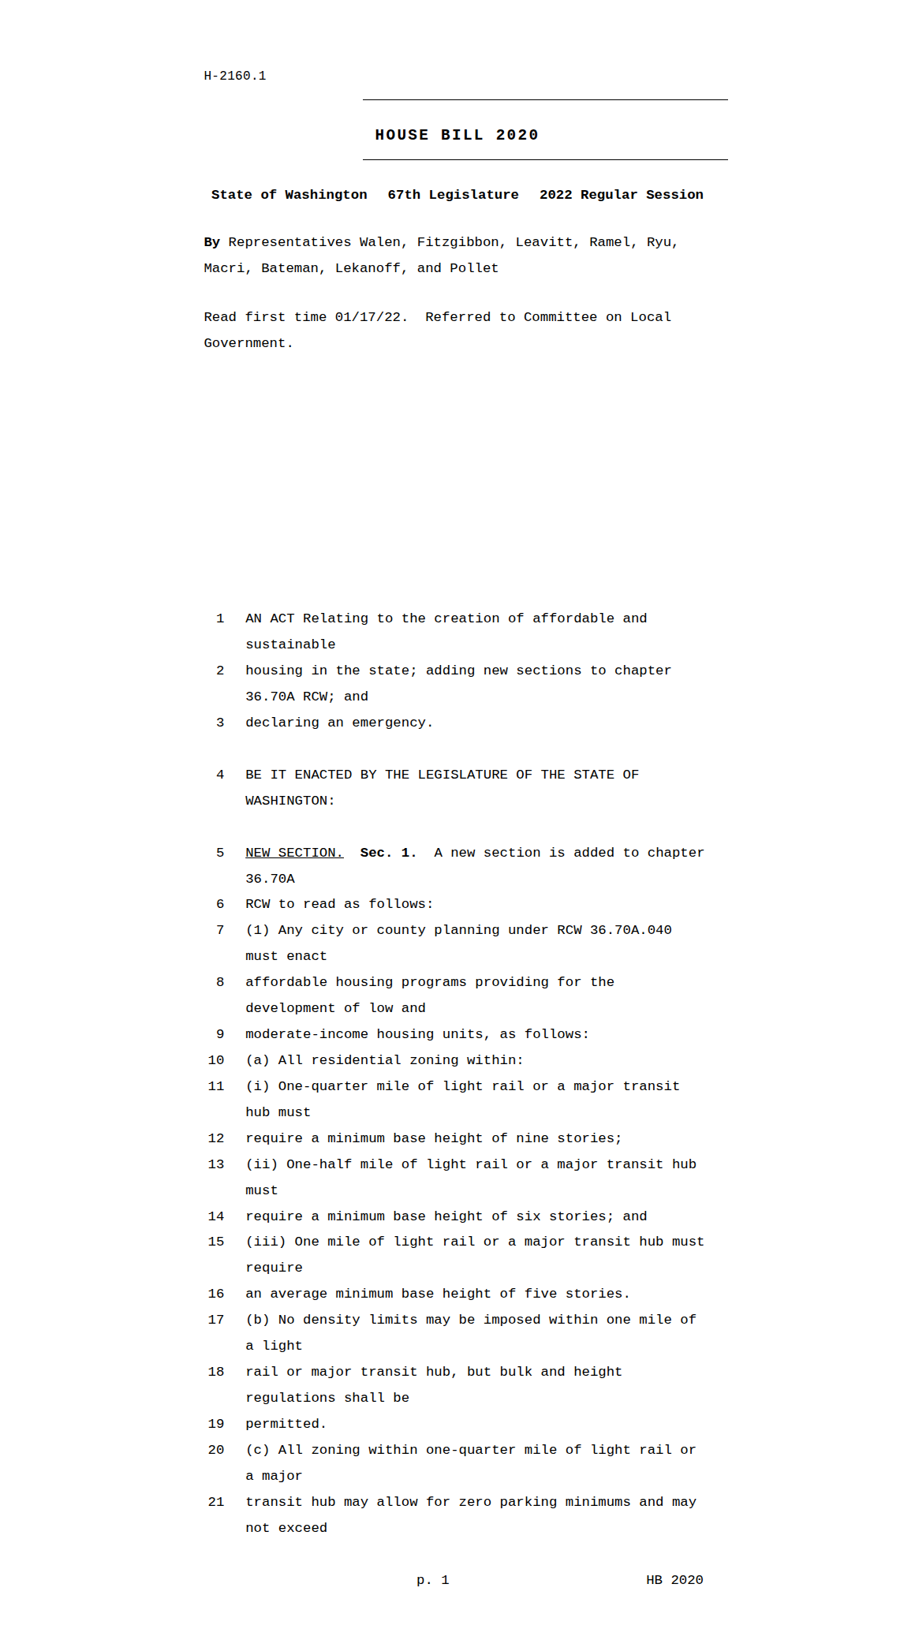H-2160.1
HOUSE BILL 2020
State of Washington 67th Legislature 2022 Regular Session
By Representatives Walen, Fitzgibbon, Leavitt, Ramel, Ryu, Macri, Bateman, Lekanoff, and Pollet
Read first time 01/17/22. Referred to Committee on Local Government.
1 AN ACT Relating to the creation of affordable and sustainable
2 housing in the state; adding new sections to chapter 36.70A RCW; and
3 declaring an emergency.
4 BE IT ENACTED BY THE LEGISLATURE OF THE STATE OF WASHINGTON:
5 NEW SECTION. Sec. 1. A new section is added to chapter 36.70A
6 RCW to read as follows:
7(1) Any city or county planning under RCW 36.70A.040 must enact
8 affordable housing programs providing for the development of low and
9 moderate-income housing units, as follows:
10(a) All residential zoning within:
11(i) One-quarter mile of light rail or a major transit hub must
12 require a minimum base height of nine stories;
13(ii) One-half mile of light rail or a major transit hub must
14 require a minimum base height of six stories; and
15(iii) One mile of light rail or a major transit hub must require
16 an average minimum base height of five stories.
17(b) No density limits may be imposed within one mile of a light
18 rail or major transit hub, but bulk and height regulations shall be
19 permitted.
20(c) All zoning within one-quarter mile of light rail or a major
21 transit hub may allow for zero parking minimums and may not exceed
p. 1 HB 2020